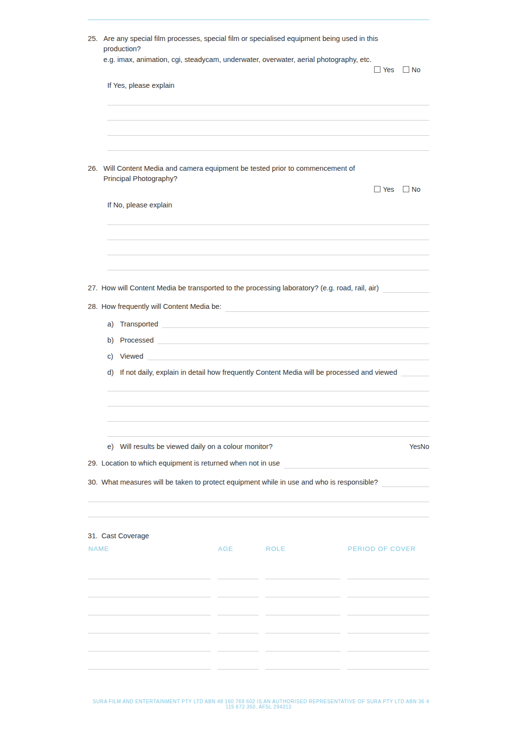25. Are any special film processes, special film or specialised equipment being used in this production?
e.g. imax, animation, cgi, steadycam, underwater, overwater, aerial photography, etc. Yes No
If Yes, please explain
26. Will Content Media and camera equipment be tested prior to commencement of Principal Photography? Yes No
If No, please explain
27. How will Content Media be transported to the processing laboratory? (e.g. road, rail, air)
28. How frequently will Content Media be:
a)
Transported
b)
Processed
c)
Viewed
d)
If not daily, explain in detail how frequently Content Media will be processed and viewed
e)
Will results be viewed daily on a colour monitor?
Yes No
29. Location to which equipment is returned when not in use
30. What measures will be taken to protect equipment while in use and who is responsible?
31. Cast Coverage
| Name | | Age | | Role | | Period of Cover |
| --- | --- | --- | --- | --- | --- | --- |
SURA FILM AND ENTERTAINMENT PTY LTD ABN 48 160 769 602 IS AN AUTHORISED REPRESENTATIVE OF SURA PTY LTD ABN 36 115 672 350, AFSL 294313 4